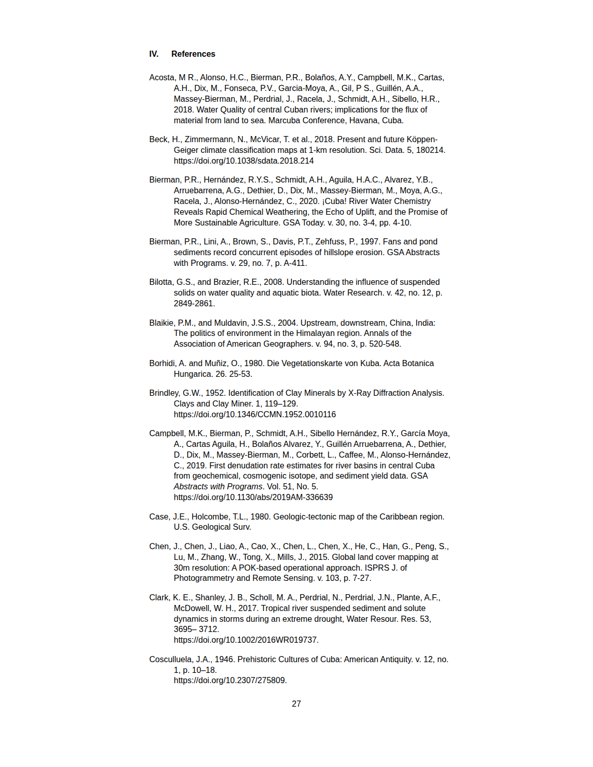IV. References
Acosta, M R., Alonso, H.C., Bierman, P.R., Bolaños, A.Y., Campbell, M.K., Cartas, A.H., Dix, M., Fonseca, P.V., Garcia-Moya, A., Gil, P S., Guillén, A.A., Massey-Bierman, M., Perdrial, J., Racela, J., Schmidt, A.H., Sibello, H.R., 2018. Water Quality of central Cuban rivers; implications for the flux of material from land to sea. Marcuba Conference, Havana, Cuba.
Beck, H., Zimmermann, N., McVicar, T. et al., 2018. Present and future Köppen-Geiger climate classification maps at 1-km resolution. Sci. Data. 5, 180214.
https://doi.org/10.1038/sdata.2018.214
Bierman, P.R., Hernández, R.Y.S., Schmidt, A.H., Aguila, H.A.C., Alvarez, Y.B., Arruebarrena, A.G., Dethier, D., Dix, M., Massey-Bierman, M., Moya, A.G., Racela, J., Alonso-Hernández, C., 2020. ¡Cuba! River Water Chemistry Reveals Rapid Chemical Weathering, the Echo of Uplift, and the Promise of More Sustainable Agriculture. GSA Today. v. 30, no. 3-4, pp. 4-10.
Bierman, P.R., Lini, A., Brown, S., Davis, P.T., Zehfuss, P., 1997. Fans and pond sediments record concurrent episodes of hillslope erosion. GSA Abstracts with Programs. v. 29, no. 7, p. A-411.
Bilotta, G.S., and Brazier, R.E., 2008. Understanding the influence of suspended solids on water quality and aquatic biota. Water Research. v. 42, no. 12, p. 2849-2861.
Blaikie, P.M., and Muldavin, J.S.S., 2004. Upstream, downstream, China, India: The politics of environment in the Himalayan region. Annals of the Association of American Geographers. v. 94, no. 3, p. 520-548.
Borhidi, A. and Muñiz, O., 1980. Die Vegetationskarte von Kuba. Acta Botanica Hungarica. 26. 25-53.
Brindley, G.W., 1952. Identification of Clay Minerals by X-Ray Diffraction Analysis. Clays and Clay Miner. 1, 119–129.
https://doi.org/10.1346/CCMN.1952.0010116
Campbell, M.K., Bierman, P., Schmidt, A.H., Sibello Hernández, R.Y., García Moya, A., Cartas Aguila, H., Bolaños Alvarez, Y., Guillén Arruebarrena, A., Dethier, D., Dix, M., Massey-Bierman, M., Corbett, L., Caffee, M., Alonso-Hernández, C., 2019. First denudation rate estimates for river basins in central Cuba from geochemical, cosmogenic isotope, and sediment yield data. GSA Abstracts with Programs. Vol. 51, No. 5.
https://doi.org/10.1130/abs/2019AM-336639
Case, J.E., Holcombe, T.L., 1980. Geologic-tectonic map of the Caribbean region. U.S. Geological Surv.
Chen, J., Chen, J., Liao, A., Cao, X., Chen, L., Chen, X., He, C., Han, G., Peng, S., Lu, M., Zhang, W., Tong, X., Mills, J., 2015. Global land cover mapping at 30m resolution: A POK-based operational approach. ISPRS J. of Photogrammetry and Remote Sensing. v. 103, p. 7-27.
Clark, K. E., Shanley, J. B., Scholl, M. A., Perdrial, N., Perdrial, J.N., Plante, A.F., McDowell, W. H., 2017. Tropical river suspended sediment and solute dynamics in storms during an extreme drought, Water Resour. Res. 53, 3695– 3712.
https://doi.org/10.1002/2016WR019737.
Cosculluela, J.A., 1946. Prehistoric Cultures of Cuba: American Antiquity. v. 12, no. 1, p. 10–18.
https://doi.org/10.2307/275809.
27